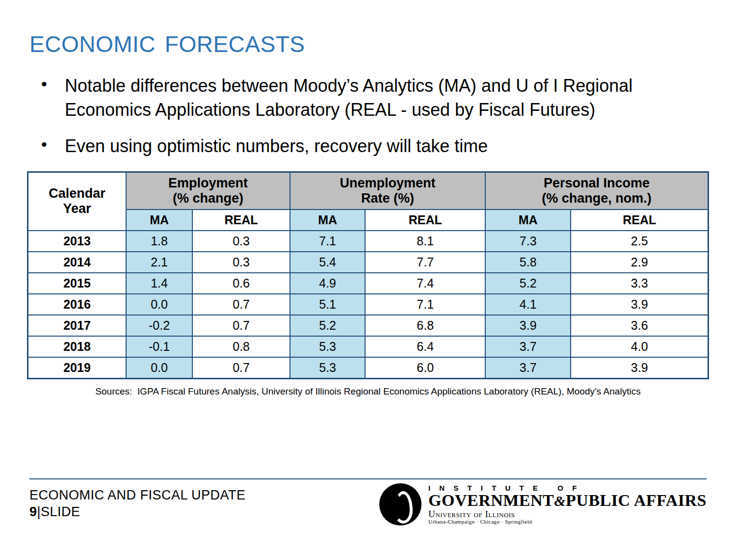Economic Forecasts
Notable differences between Moody’s Analytics (MA) and U of I Regional Economics Applications Laboratory (REAL - used by Fiscal Futures)
Even using optimistic numbers, recovery will take time
| Calendar Year | Employment (% change) | Unemployment Rate (%) | Personal Income (% change, nom.) |
| --- | --- | --- | --- |
| MA | REAL | MA | REAL | MA | REAL |
| 2013 | 1.8 | 0.3 | 7.1 | 8.1 | 7.3 | 2.5 |
| 2014 | 2.1 | 0.3 | 5.4 | 7.7 | 5.8 | 2.9 |
| 2015 | 1.4 | 0.6 | 4.9 | 7.4 | 5.2 | 3.3 |
| 2016 | 0.0 | 0.7 | 5.1 | 7.1 | 4.1 | 3.9 |
| 2017 | -0.2 | 0.7 | 5.2 | 6.8 | 3.9 | 3.6 |
| 2018 | -0.1 | 0.8 | 5.3 | 6.4 | 3.7 | 4.0 |
| 2019 | 0.0 | 0.7 | 5.3 | 6.0 | 3.7 | 3.9 |
Sources: IGPA Fiscal Futures Analysis, University of Illinois Regional Economics Applications Laboratory (REAL), Moody’s Analytics
ECONOMIC AND FISCAL UPDATE
9|SLIDE
I N S T I T U T E O F
GOVERNMENT&PUBLIC AFFAIRS
University of Illinois
Urbana-Champaign · Chicago · Springfield